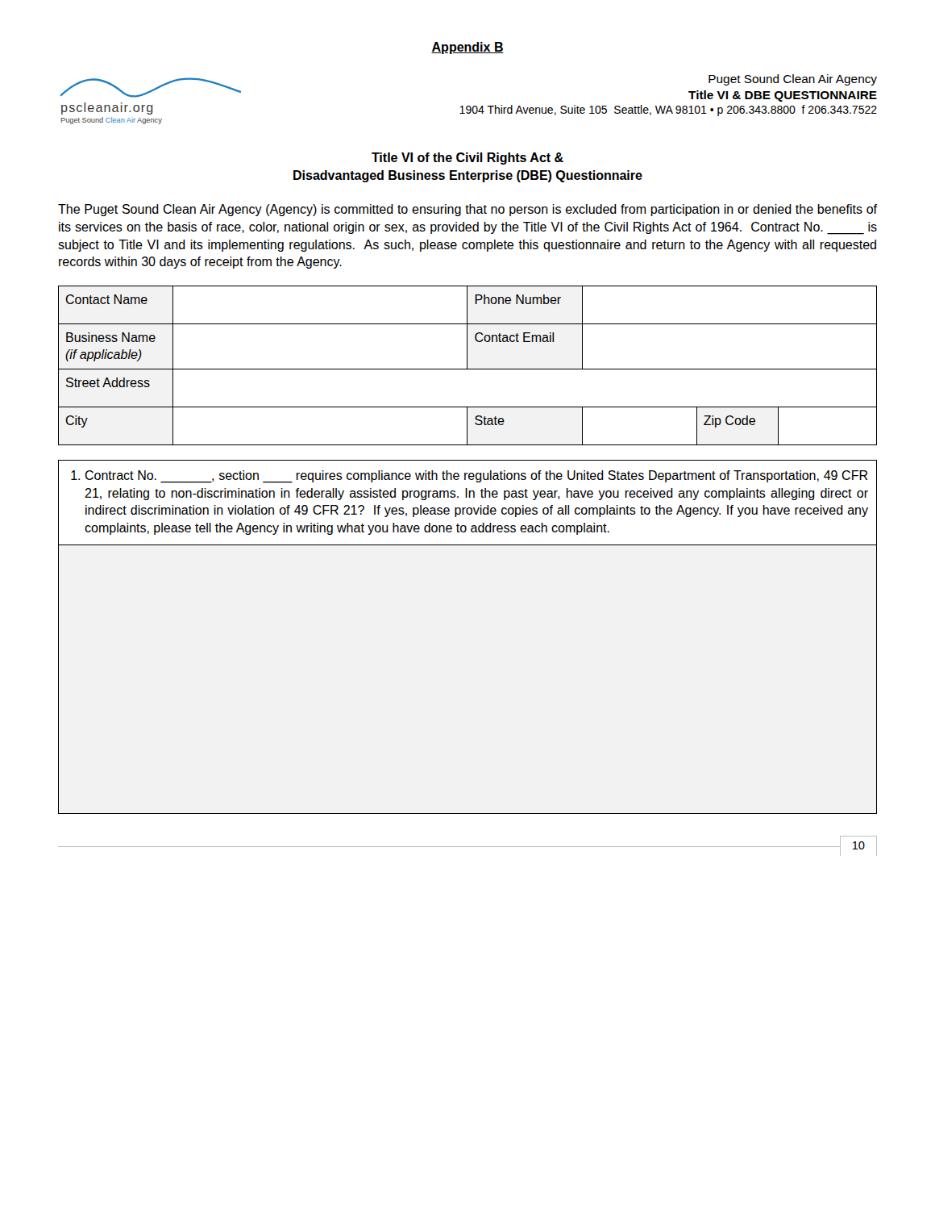Appendix B
pscleanair.org Puget Sound Clean Air Agency
Puget Sound Clean Air Agency
Title VI & DBE QUESTIONNAIRE
1904 Third Avenue, Suite 105 Seattle, WA 98101 • p 206.343.8800 f 206.343.7522
Title VI of the Civil Rights Act &
Disadvantaged Business Enterprise (DBE) Questionnaire
The Puget Sound Clean Air Agency (Agency) is committed to ensuring that no person is excluded from participation in or denied the benefits of its services on the basis of race, color, national origin or sex, as provided by the Title VI of the Civil Rights Act of 1964. Contract No. _____ is subject to Title VI and its implementing regulations. As such, please complete this questionnaire and return to the Agency with all requested records within 30 days of receipt from the Agency.
| Contact Name | | Phone Number | |
| Business Name (if applicable) | | Contact Email | |
| Street Address | |
| City | | State | | Zip Code | |
| Contract No. _______, section ____ requires compliance with the regulations of the United States Department of Transportation, 49 CFR 21, relating to non-discrimination in federally assisted programs. In the past year, have you received any complaints alleging direct or indirect discrimination in violation of 49 CFR 21? If yes, please provide copies of all complaints to the Agency. If you have received any complaints, please tell the Agency in writing what you have done to address each complaint. |
10